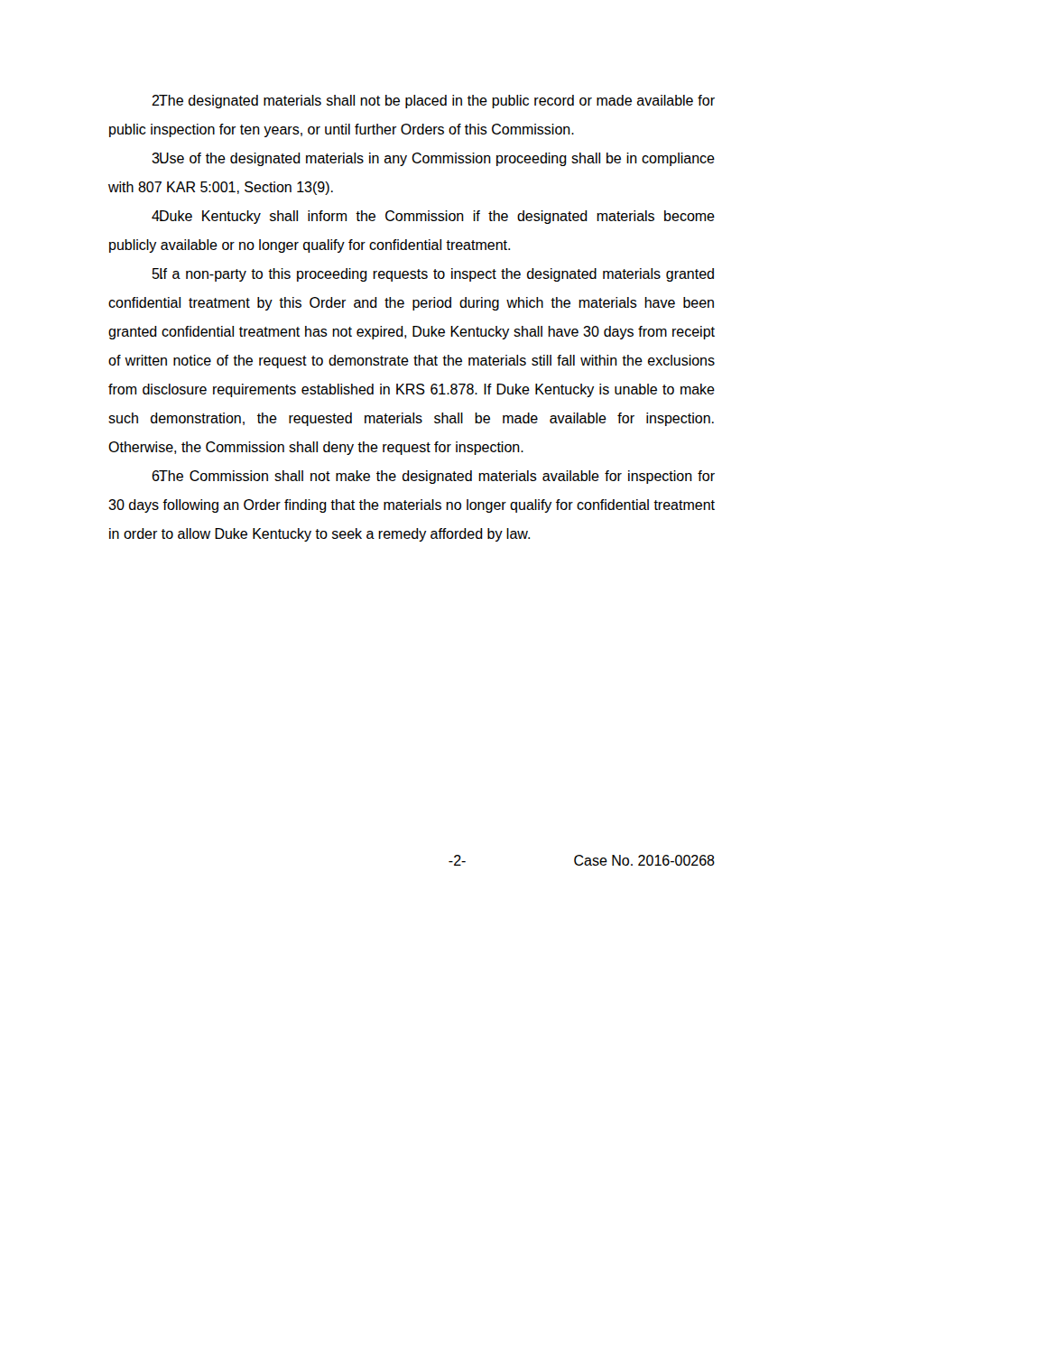The designated materials shall not be placed in the public record or made available for public inspection for ten years, or until further Orders of this Commission.
Use of the designated materials in any Commission proceeding shall be in compliance with 807 KAR 5:001, Section 13(9).
Duke Kentucky shall inform the Commission if the designated materials become publicly available or no longer qualify for confidential treatment.
If a non-party to this proceeding requests to inspect the designated materials granted confidential treatment by this Order and the period during which the materials have been granted confidential treatment has not expired, Duke Kentucky shall have 30 days from receipt of written notice of the request to demonstrate that the materials still fall within the exclusions from disclosure requirements established in KRS 61.878. If Duke Kentucky is unable to make such demonstration, the requested materials shall be made available for inspection. Otherwise, the Commission shall deny the request for inspection.
The Commission shall not make the designated materials available for inspection for 30 days following an Order finding that the materials no longer qualify for confidential treatment in order to allow Duke Kentucky to seek a remedy afforded by law.
-2- Case No. 2016-00268